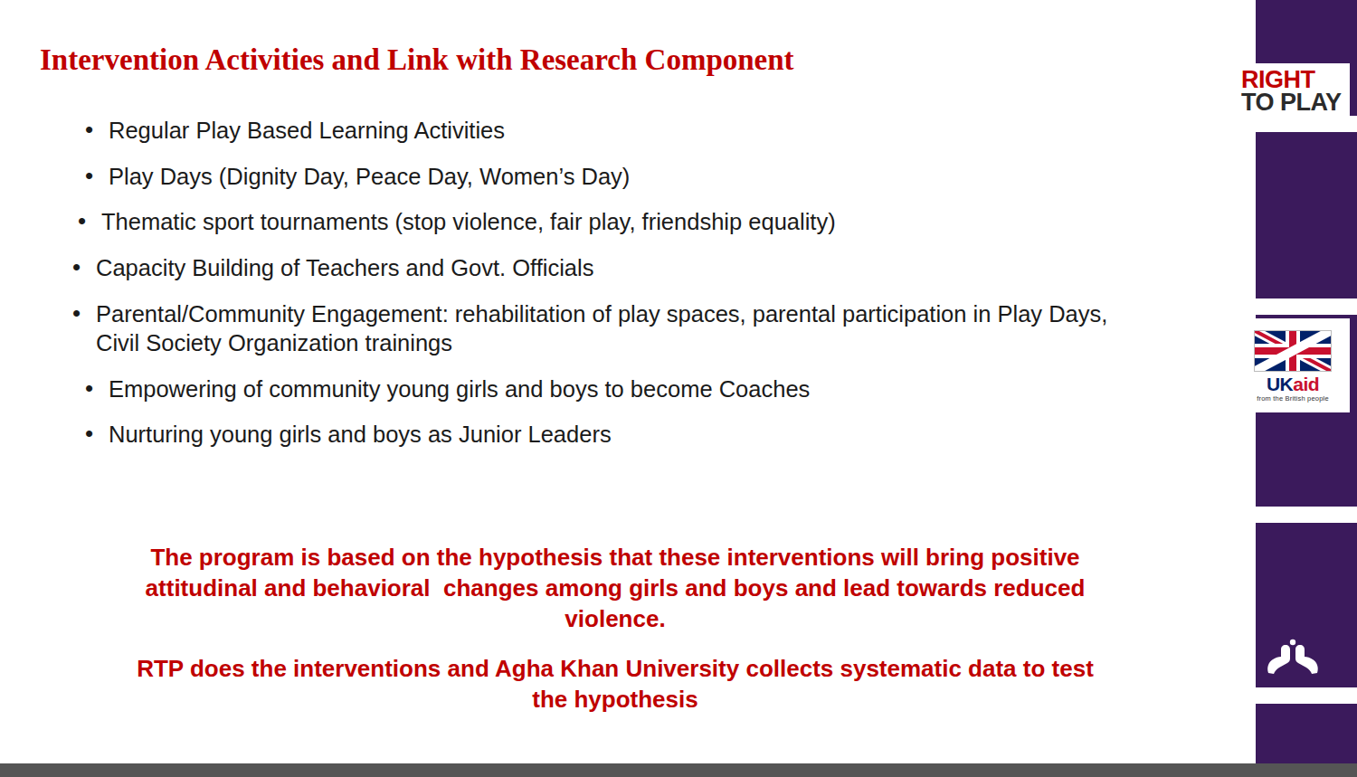RIGHT
TO PLAY
UKaid
from the British people
Intervention Activities and Link with Research Component
Regular Play Based Learning Activities
Play Days (Dignity Day, Peace Day, Women’s Day)
Thematic sport tournaments (stop violence, fair play, friendship equality)
Capacity Building of Teachers and Govt. Officials
Parental/Community Engagement: rehabilitation of play spaces, parental participation in Play Days, Civil Society Organization trainings
Empowering of community young girls and boys to become Coaches
Nurturing young girls and boys as Junior Leaders
The program is based on the hypothesis that these interventions will bring positive attitudinal and behavioral changes among girls and boys and lead towards reduced violence.
RTP does the interventions and Agha Khan University collects systematic data to test the hypothesis